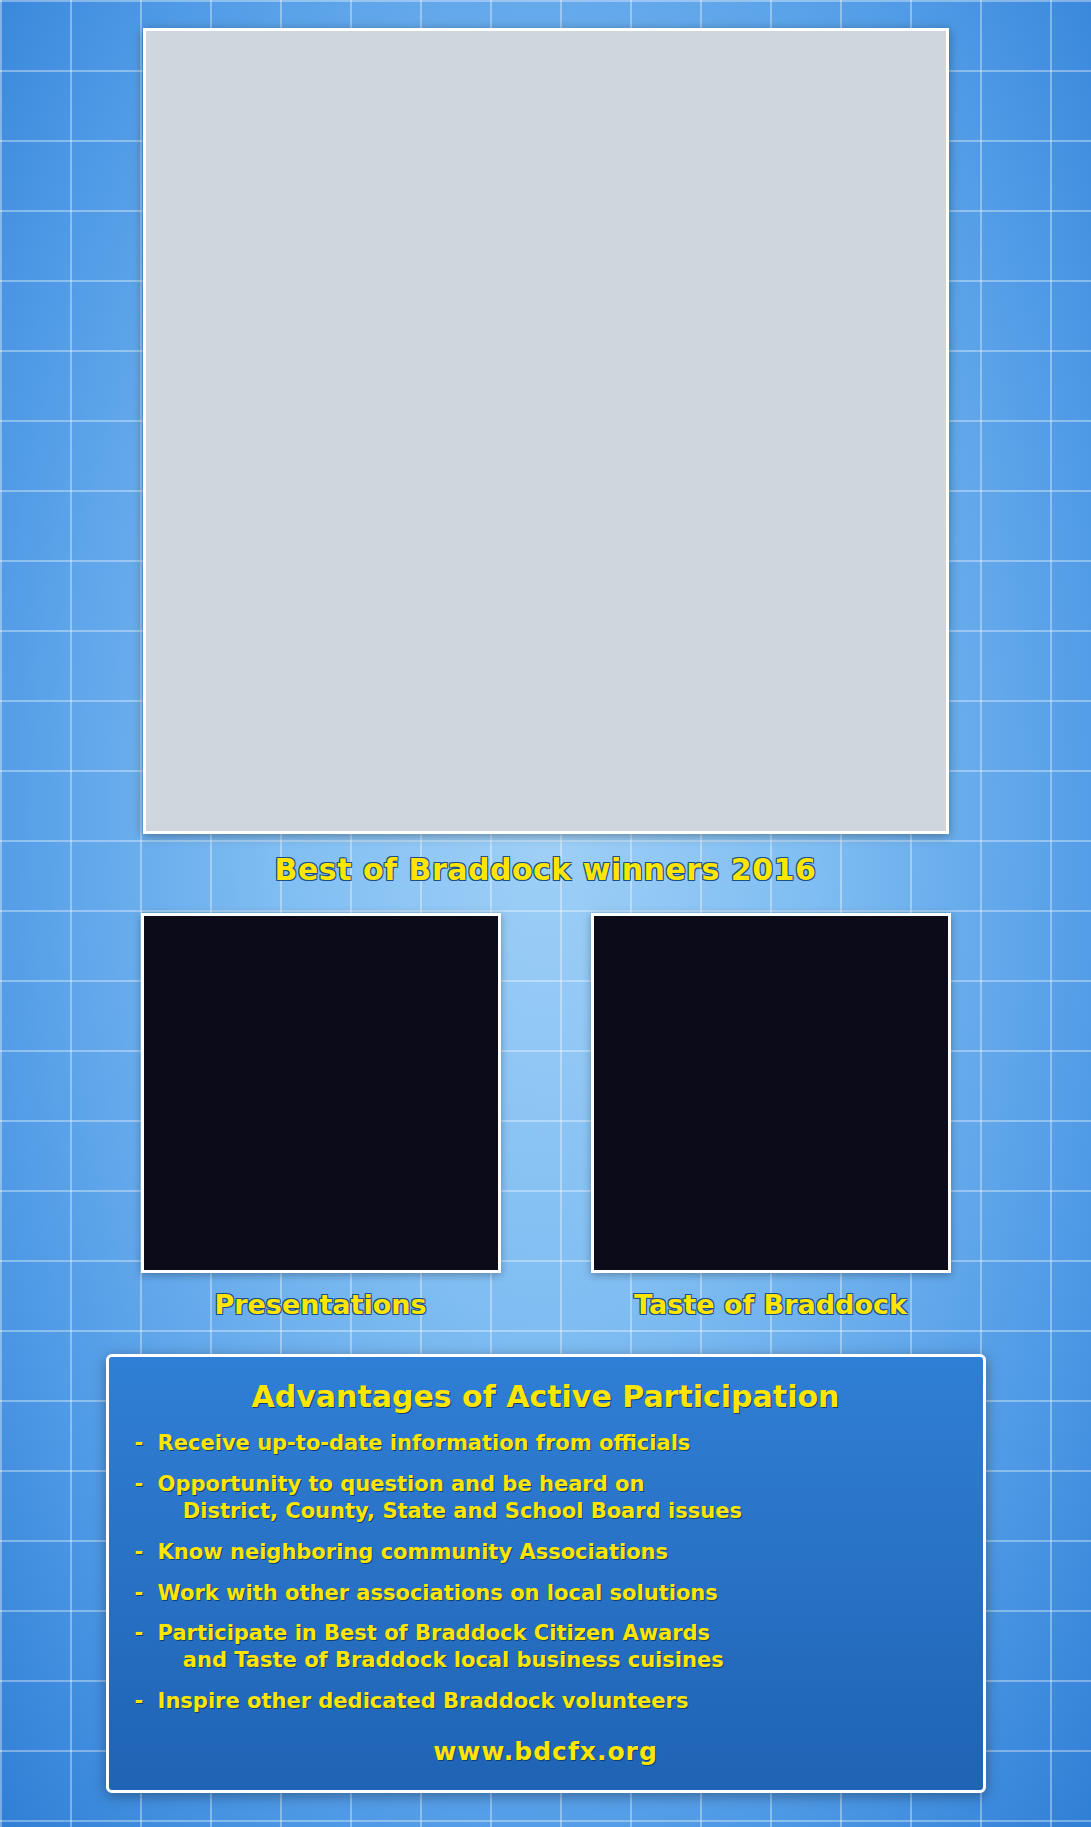Best of Braddock winners 2016
Presentations
Taste of Braddock
Advantages of Active Participation
Receive up-to-date information from officials
Opportunity to question and be heard onDistrict, County, State and School Board issues
Know neighboring community Associations
Work with other associations on local solutions
Participate in Best of Braddock Citizen Awardsand Taste of Braddock local business cuisines
Inspire other dedicated Braddock volunteers
www.bdcfx.org